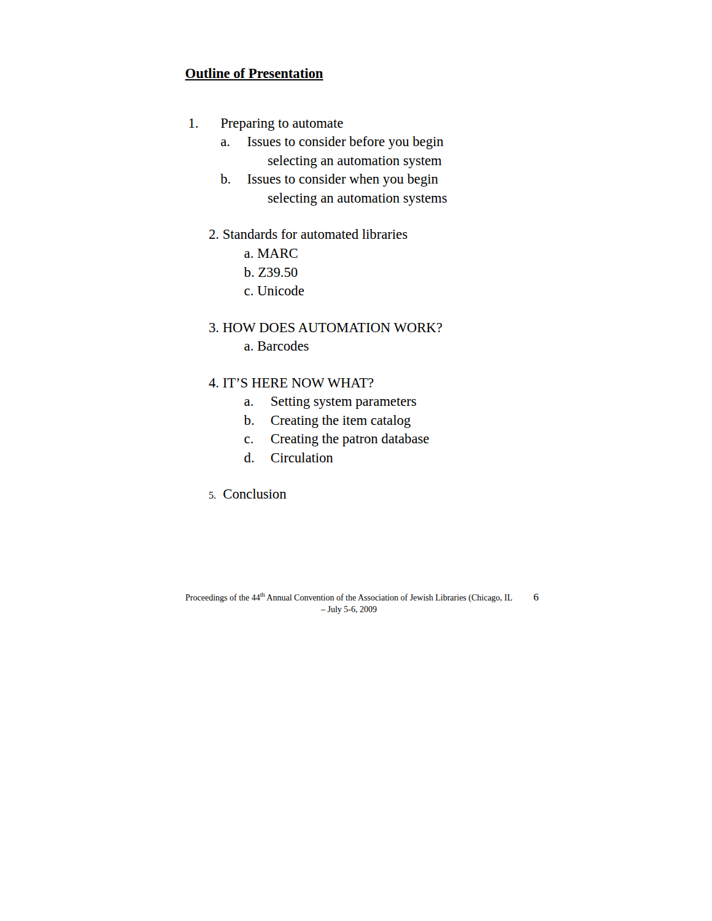Outline of Presentation
1. Preparing to automate
a. Issues to consider before you beginselecting an automation system
b. Issues to consider when you beginselecting an automation systems
2. Standards for automated libraries
a. MARC
b. Z39.50
c. Unicode
3. HOW DOES AUTOMATION WORK?
a. Barcodes
4. IT’S HERE NOW WHAT?
a. Setting system parameters
b. Creating the item catalog
c. Creating the patron database
d. Circulation
5. Conclusion
Proceedings of the 44th Annual Convention of the Association of Jewish Libraries (Chicago, IL – July 5-6, 2009
6